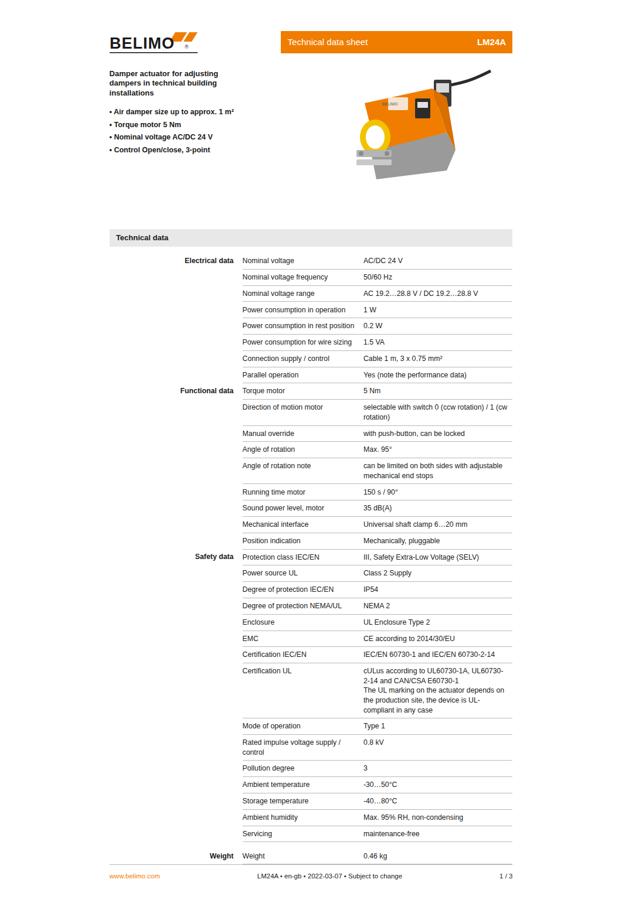BELIMO ®
Damper actuator for adjusting dampers in technical building installations
Air damper size up to approx. 1 m²
Torque motor 5 Nm
Nominal voltage AC/DC 24 V
Control Open/close, 3-point
Technical data sheet LM24A
BELIMO
Technical data
| Electrical data | Nominal voltage | AC/DC 24 V |
| Nominal voltage frequency | 50/60 Hz |
| Nominal voltage range | AC 19.2…28.8 V / DC 19.2…28.8 V |
| Power consumption in operation | 1 W |
| Power consumption in rest position | 0.2 W |
| Power consumption for wire sizing | 1.5 VA |
| Connection supply / control | Cable 1 m, 3 x 0.75 mm² |
| | Parallel operation | Yes (note the performance data) |
| Functional data | Torque motor | 5 Nm |
| Direction of motion motor | selectable with switch 0 (ccw rotation) / 1 (cw rotation) |
| Manual override | with push-button, can be locked |
| Angle of rotation | Max. 95° |
| Angle of rotation note | can be limited on both sides with adjustable mechanical end stops |
| Running time motor | 150 s / 90° |
| Sound power level, motor | 35 dB(A) |
| Mechanical interface | Universal shaft clamp 6…20 mm |
| Position indication | Mechanically, pluggable |
| Safety data | Protection class IEC/EN | III, Safety Extra-Low Voltage (SELV) |
| Power source UL | Class 2 Supply |
| Degree of protection IEC/EN | IP54 |
| Degree of protection NEMA/UL | NEMA 2 |
| Enclosure | UL Enclosure Type 2 |
| EMC | CE according to 2014/30/EU |
| Certification IEC/EN | IEC/EN 60730-1 and IEC/EN 60730-2-14 |
| Certification UL | cULus according to UL60730-1A, UL60730-2-14 and CAN/CSA E60730-1 The UL marking on the actuator depends on the production site, the device is UL-compliant in any case |
| Mode of operation | Type 1 |
| Rated impulse voltage supply / control | 0.8 kV |
| Pollution degree | 3 |
| Ambient temperature | -30…50°C |
| Storage temperature | -40…80°C |
| Ambient humidity | Max. 95% RH, non-condensing |
| Servicing | maintenance-free |
| Weight | Weight | 0.46 kg |
www.belimo.com
LM24A • en-gb • 2022-03-07 • Subject to change
1 / 3